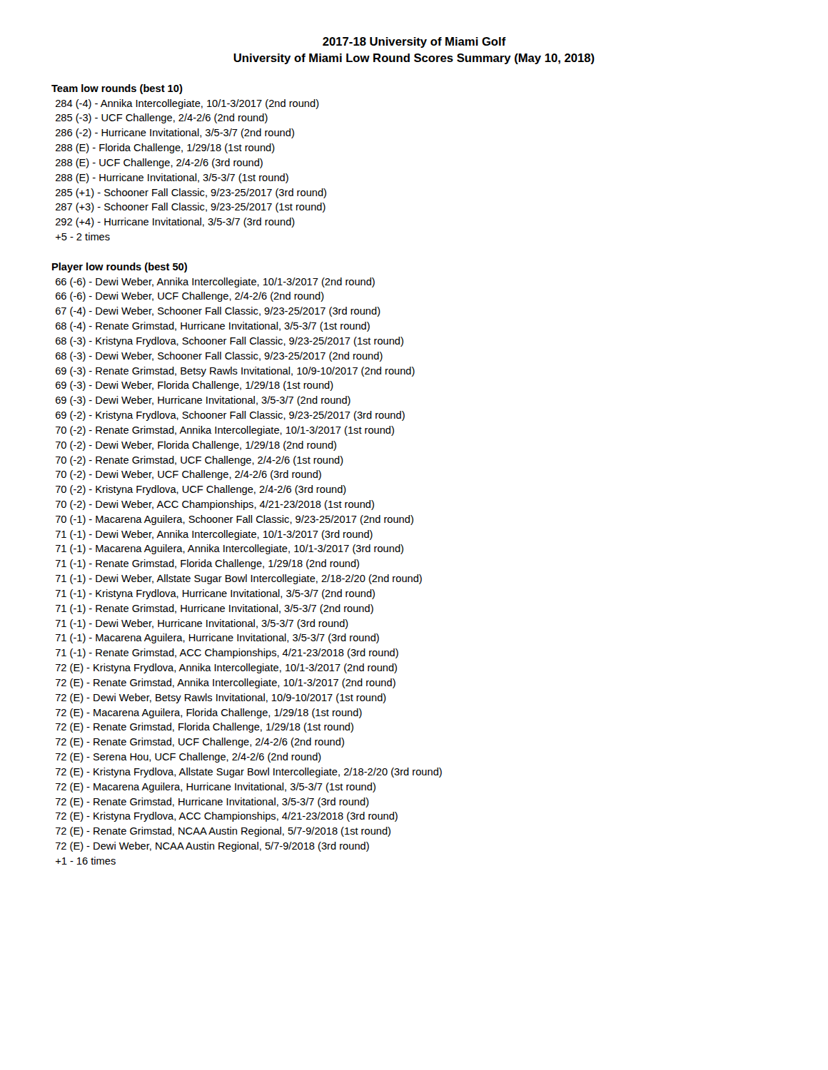2017-18 University of Miami GolfUniversity of Miami Low Round Scores Summary (May 10, 2018)
Team low rounds (best 10)
284 (-4) - Annika Intercollegiate, 10/1-3/2017 (2nd round)
285 (-3) - UCF Challenge, 2/4-2/6 (2nd round)
286 (-2) - Hurricane Invitational, 3/5-3/7 (2nd round)
288 (E) - Florida Challenge, 1/29/18 (1st round)
288 (E) - UCF Challenge, 2/4-2/6 (3rd round)
288 (E) - Hurricane Invitational, 3/5-3/7 (1st round)
285 (+1) - Schooner Fall Classic, 9/23-25/2017 (3rd round)
287 (+3) - Schooner Fall Classic, 9/23-25/2017 (1st round)
292 (+4) - Hurricane Invitational, 3/5-3/7 (3rd round)
+5 - 2 times
Player low rounds (best 50)
66 (-6) - Dewi Weber, Annika Intercollegiate, 10/1-3/2017 (2nd round)
66 (-6) - Dewi Weber, UCF Challenge, 2/4-2/6 (2nd round)
67 (-4) - Dewi Weber, Schooner Fall Classic, 9/23-25/2017 (3rd round)
68 (-4) - Renate Grimstad, Hurricane Invitational, 3/5-3/7 (1st round)
68 (-3) - Kristyna Frydlova, Schooner Fall Classic, 9/23-25/2017 (1st round)
68 (-3) - Dewi Weber, Schooner Fall Classic, 9/23-25/2017 (2nd round)
69 (-3) - Renate Grimstad, Betsy Rawls Invitational, 10/9-10/2017 (2nd round)
69 (-3) - Dewi Weber, Florida Challenge, 1/29/18 (1st round)
69 (-3) - Dewi Weber, Hurricane Invitational, 3/5-3/7 (2nd round)
69 (-2) - Kristyna Frydlova, Schooner Fall Classic, 9/23-25/2017 (3rd round)
70 (-2) - Renate Grimstad, Annika Intercollegiate, 10/1-3/2017 (1st round)
70 (-2) - Dewi Weber, Florida Challenge, 1/29/18 (2nd round)
70 (-2) - Renate Grimstad, UCF Challenge, 2/4-2/6 (1st round)
70 (-2) - Dewi Weber, UCF Challenge, 2/4-2/6 (3rd round)
70 (-2) - Kristyna Frydlova, UCF Challenge, 2/4-2/6 (3rd round)
70 (-2) - Dewi Weber, ACC Championships, 4/21-23/2018 (1st round)
70 (-1) - Macarena Aguilera, Schooner Fall Classic, 9/23-25/2017 (2nd round)
71 (-1) - Dewi Weber, Annika Intercollegiate, 10/1-3/2017 (3rd round)
71 (-1) - Macarena Aguilera, Annika Intercollegiate, 10/1-3/2017 (3rd round)
71 (-1) - Renate Grimstad, Florida Challenge, 1/29/18 (2nd round)
71 (-1) - Dewi Weber, Allstate Sugar Bowl Intercollegiate, 2/18-2/20 (2nd round)
71 (-1) - Kristyna Frydlova, Hurricane Invitational, 3/5-3/7 (2nd round)
71 (-1) - Renate Grimstad, Hurricane Invitational, 3/5-3/7 (2nd round)
71 (-1) - Dewi Weber, Hurricane Invitational, 3/5-3/7 (3rd round)
71 (-1) - Macarena Aguilera, Hurricane Invitational, 3/5-3/7 (3rd round)
71 (-1) - Renate Grimstad, ACC Championships, 4/21-23/2018 (3rd round)
72 (E) - Kristyna Frydlova, Annika Intercollegiate, 10/1-3/2017 (2nd round)
72 (E) - Renate Grimstad, Annika Intercollegiate, 10/1-3/2017 (2nd round)
72 (E) - Dewi Weber, Betsy Rawls Invitational, 10/9-10/2017 (1st round)
72 (E) - Macarena Aguilera, Florida Challenge, 1/29/18 (1st round)
72 (E) - Renate Grimstad, Florida Challenge, 1/29/18 (1st round)
72 (E) - Renate Grimstad, UCF Challenge, 2/4-2/6 (2nd round)
72 (E) - Serena Hou, UCF Challenge, 2/4-2/6 (2nd round)
72 (E) - Kristyna Frydlova, Allstate Sugar Bowl Intercollegiate, 2/18-2/20 (3rd round)
72 (E) - Macarena Aguilera, Hurricane Invitational, 3/5-3/7 (1st round)
72 (E) - Renate Grimstad, Hurricane Invitational, 3/5-3/7 (3rd round)
72 (E) - Kristyna Frydlova, ACC Championships, 4/21-23/2018 (3rd round)
72 (E) - Renate Grimstad, NCAA Austin Regional, 5/7-9/2018 (1st round)
72 (E) - Dewi Weber, NCAA Austin Regional, 5/7-9/2018 (3rd round)
+1 - 16 times